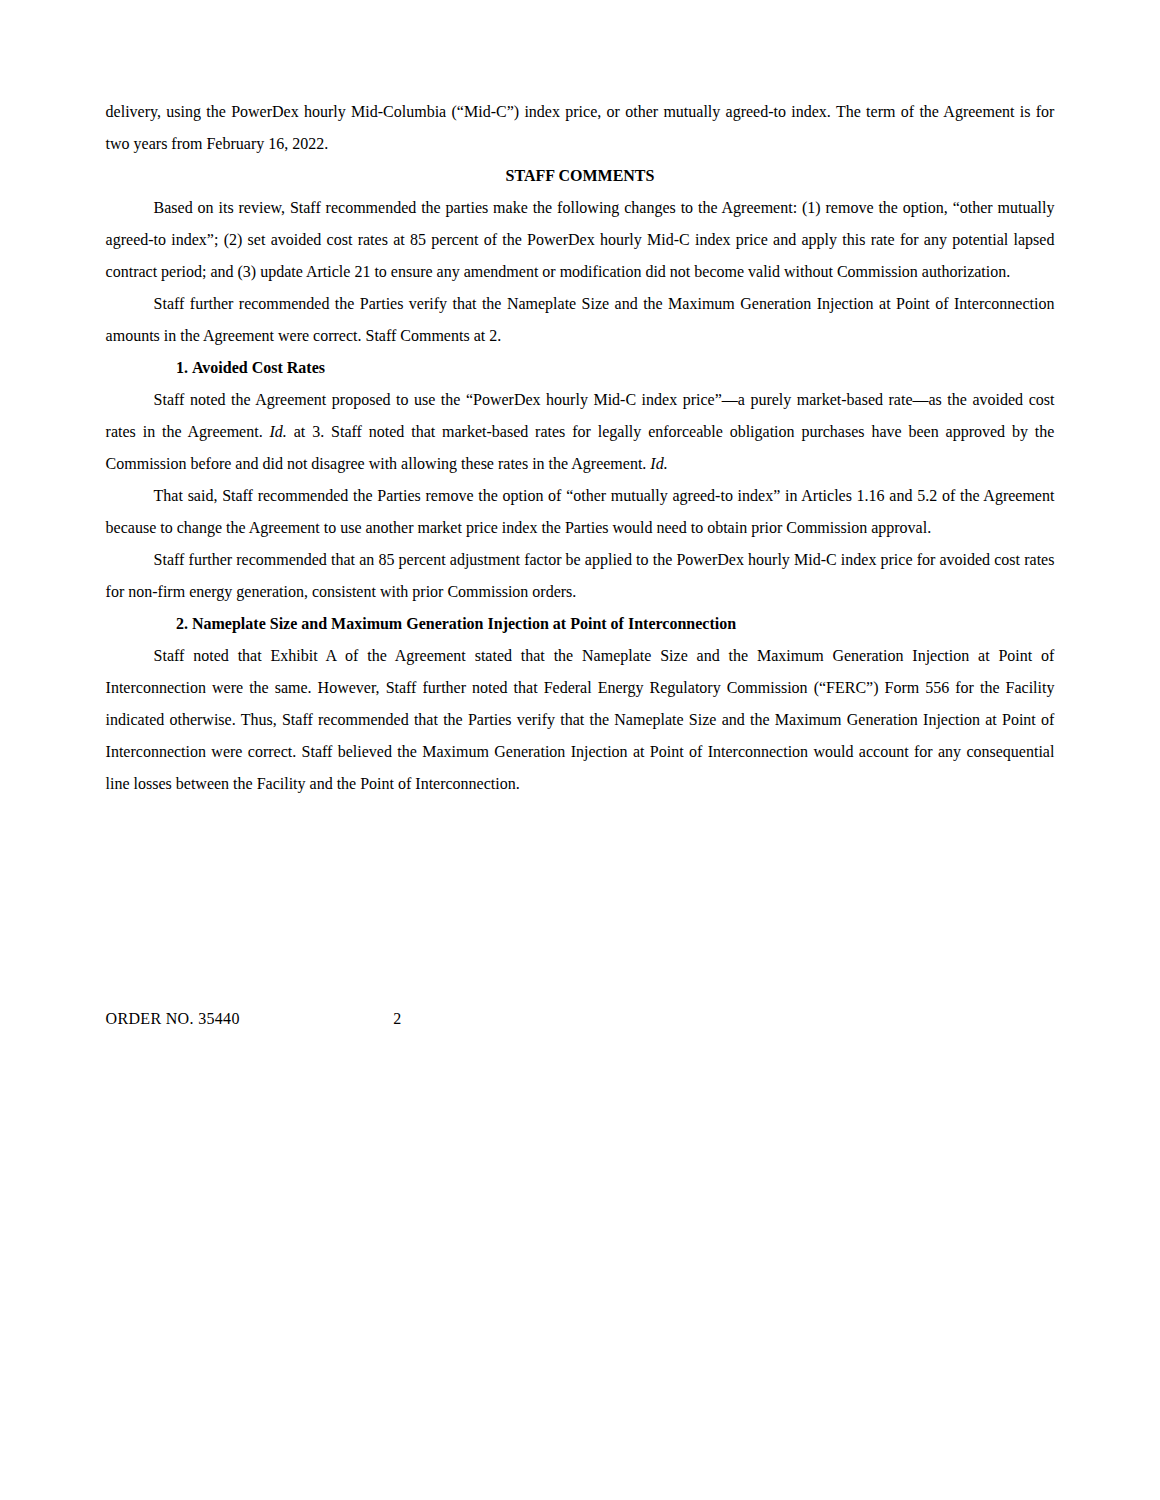delivery, using the PowerDex hourly Mid-Columbia (“Mid-C”) index price, or other mutually agreed-to index. The term of the Agreement is for two years from February 16, 2022.
Staff Comments
Based on its review, Staff recommended the parties make the following changes to the Agreement: (1) remove the option, “other mutually agreed-to index”; (2) set avoided cost rates at 85 percent of the PowerDex hourly Mid-C index price and apply this rate for any potential lapsed contract period; and (3) update Article 21 to ensure any amendment or modification did not become valid without Commission authorization.
Staff further recommended the Parties verify that the Nameplate Size and the Maximum Generation Injection at Point of Interconnection amounts in the Agreement were correct. Staff Comments at 2.
Avoided Cost Rates
Staff noted the Agreement proposed to use the “PowerDex hourly Mid-C index price”—a purely market-based rate—as the avoided cost rates in the Agreement. Id. at 3. Staff noted that market-based rates for legally enforceable obligation purchases have been approved by the Commission before and did not disagree with allowing these rates in the Agreement. Id.
That said, Staff recommended the Parties remove the option of “other mutually agreed-to index” in Articles 1.16 and 5.2 of the Agreement because to change the Agreement to use another market price index the Parties would need to obtain prior Commission approval.
Staff further recommended that an 85 percent adjustment factor be applied to the PowerDex hourly Mid-C index price for avoided cost rates for non-firm energy generation, consistent with prior Commission orders.
Nameplate Size and Maximum Generation Injection at Point of Interconnection
Staff noted that Exhibit A of the Agreement stated that the Nameplate Size and the Maximum Generation Injection at Point of Interconnection were the same. However, Staff further noted that Federal Energy Regulatory Commission (“FERC”) Form 556 for the Facility indicated otherwise. Thus, Staff recommended that the Parties verify that the Nameplate Size and the Maximum Generation Injection at Point of Interconnection were correct. Staff believed the Maximum Generation Injection at Point of Interconnection would account for any consequential line losses between the Facility and the Point of Interconnection.
ORDER NO. 35440 2